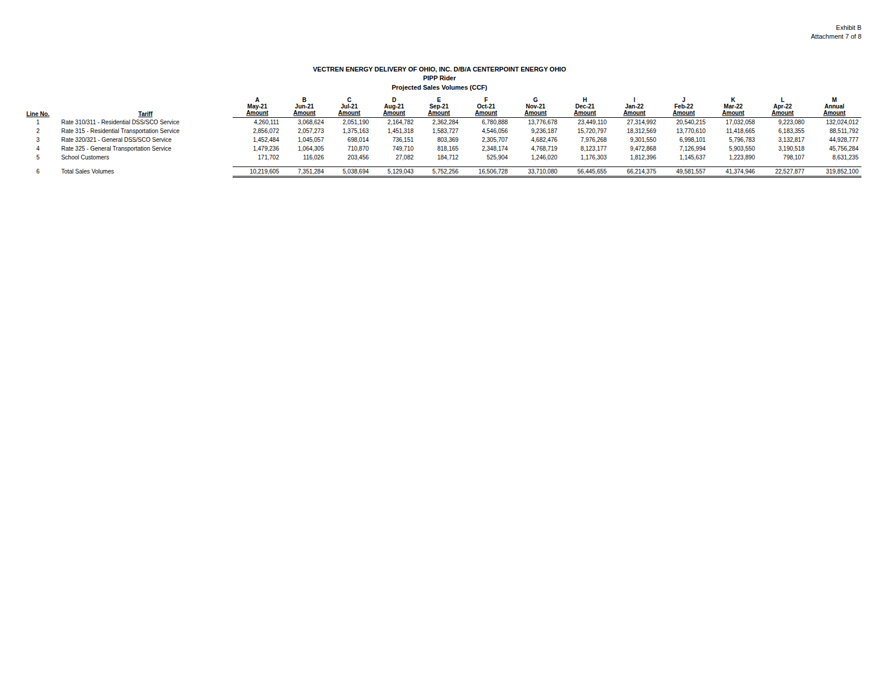Exhibit B
Attachment 7 of 8
VECTREN ENERGY DELIVERY OF OHIO, INC. D/B/A CENTERPOINT ENERGY OHIO
PIPP Rider
Projected Sales Volumes (CCF)
| Line No. | Tariff | A | B | C | D | E | F | G | H | I | J | K | L | M |
| --- | --- | --- | --- | --- | --- | --- | --- | --- | --- | --- | --- | --- | --- | --- |
| May-21 | Jun-21 | Jul-21 | Aug-21 | Sep-21 | Oct-21 | Nov-21 | Dec-21 | Jan-22 | Feb-22 | Mar-22 | Apr-22 | Annual |
| Amount | Amount | Amount | Amount | Amount | Amount | Amount | Amount | Amount | Amount | Amount | Amount | Amount |
| 1 | Rate 310/311 - Residential DSS/SCO Service | 4,260,111 | 3,068,624 | 2,051,190 | 2,164,782 | 2,362,284 | 6,780,888 | 13,776,678 | 23,449,110 | 27,314,992 | 20,540,215 | 17,032,058 | 9,223,080 | 132,024,012 |
| 2 | Rate 315 - Residential Transportation Service | 2,856,072 | 2,057,273 | 1,375,163 | 1,451,318 | 1,583,727 | 4,546,056 | 9,236,187 | 15,720,797 | 18,312,569 | 13,770,610 | 11,418,665 | 6,183,355 | 88,511,792 |
| 3 | Rate 320/321 - General DSS/SCO Service | 1,452,484 | 1,045,057 | 698,014 | 736,151 | 803,369 | 2,305,707 | 4,682,476 | 7,976,268 | 9,301,550 | 6,998,101 | 5,796,783 | 3,132,817 | 44,928,777 |
| 4 | Rate 325 - General Transportation Service | 1,479,236 | 1,064,305 | 710,870 | 749,710 | 818,165 | 2,348,174 | 4,768,719 | 8,123,177 | 9,472,868 | 7,126,994 | 5,903,550 | 3,190,518 | 45,756,284 |
| 5 | School Customers | 171,702 | 116,026 | 203,456 | 27,082 | 184,712 | 525,904 | 1,246,020 | 1,176,303 | 1,812,396 | 1,145,637 | 1,223,890 | 798,107 | 8,631,235 |
| 6 | Total Sales Volumes | 10,219,605 | 7,351,284 | 5,038,694 | 5,129,043 | 5,752,256 | 16,506,728 | 33,710,080 | 56,445,655 | 66,214,375 | 49,581,557 | 41,374,946 | 22,527,877 | 319,852,100 |